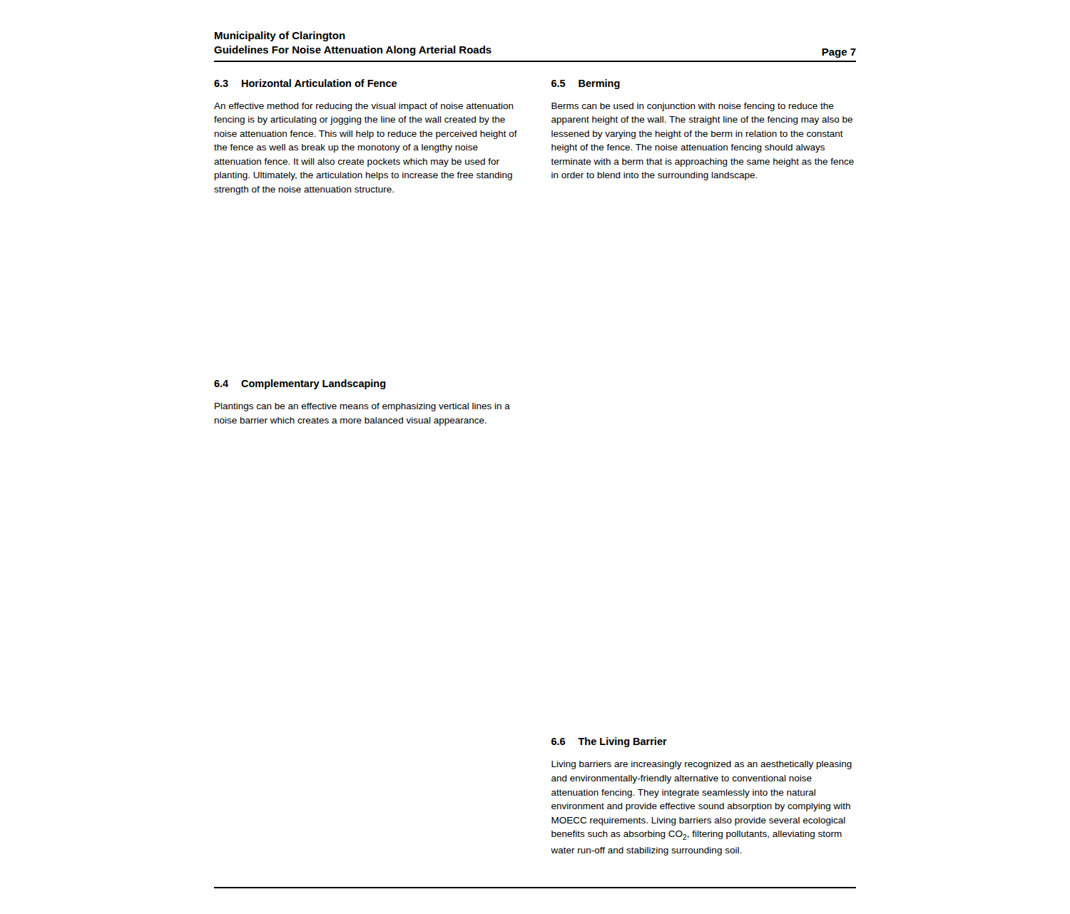Municipality of Clarington
Guidelines For Noise Attenuation Along Arterial Roads
Page 7
6.3 Horizontal Articulation of Fence
An effective method for reducing the visual impact of noise attenuation fencing is by articulating or jogging the line of the wall created by the noise attenuation fence. This will help to reduce the perceived height of the fence as well as break up the monotony of a lengthy noise attenuation fence. It will also create pockets which may be used for planting. Ultimately, the articulation helps to increase the free standing strength of the noise attenuation structure.
6.4 Complementary Landscaping
Plantings can be an effective means of emphasizing vertical lines in a noise barrier which creates a more balanced visual appearance.
6.5 Berming
Berms can be used in conjunction with noise fencing to reduce the apparent height of the wall. The straight line of the fencing may also be lessened by varying the height of the berm in relation to the constant height of the fence. The noise attenuation fencing should always terminate with a berm that is approaching the same height as the fence in order to blend into the surrounding landscape.
6.6 The Living Barrier
Living barriers are increasingly recognized as an aesthetically pleasing and environmentally-friendly alternative to conventional noise attenuation fencing. They integrate seamlessly into the natural environment and provide effective sound absorption by complying with MOECC requirements. Living barriers also provide several ecological benefits such as absorbing CO2, filtering pollutants, alleviating storm water run-off and stabilizing surrounding soil.